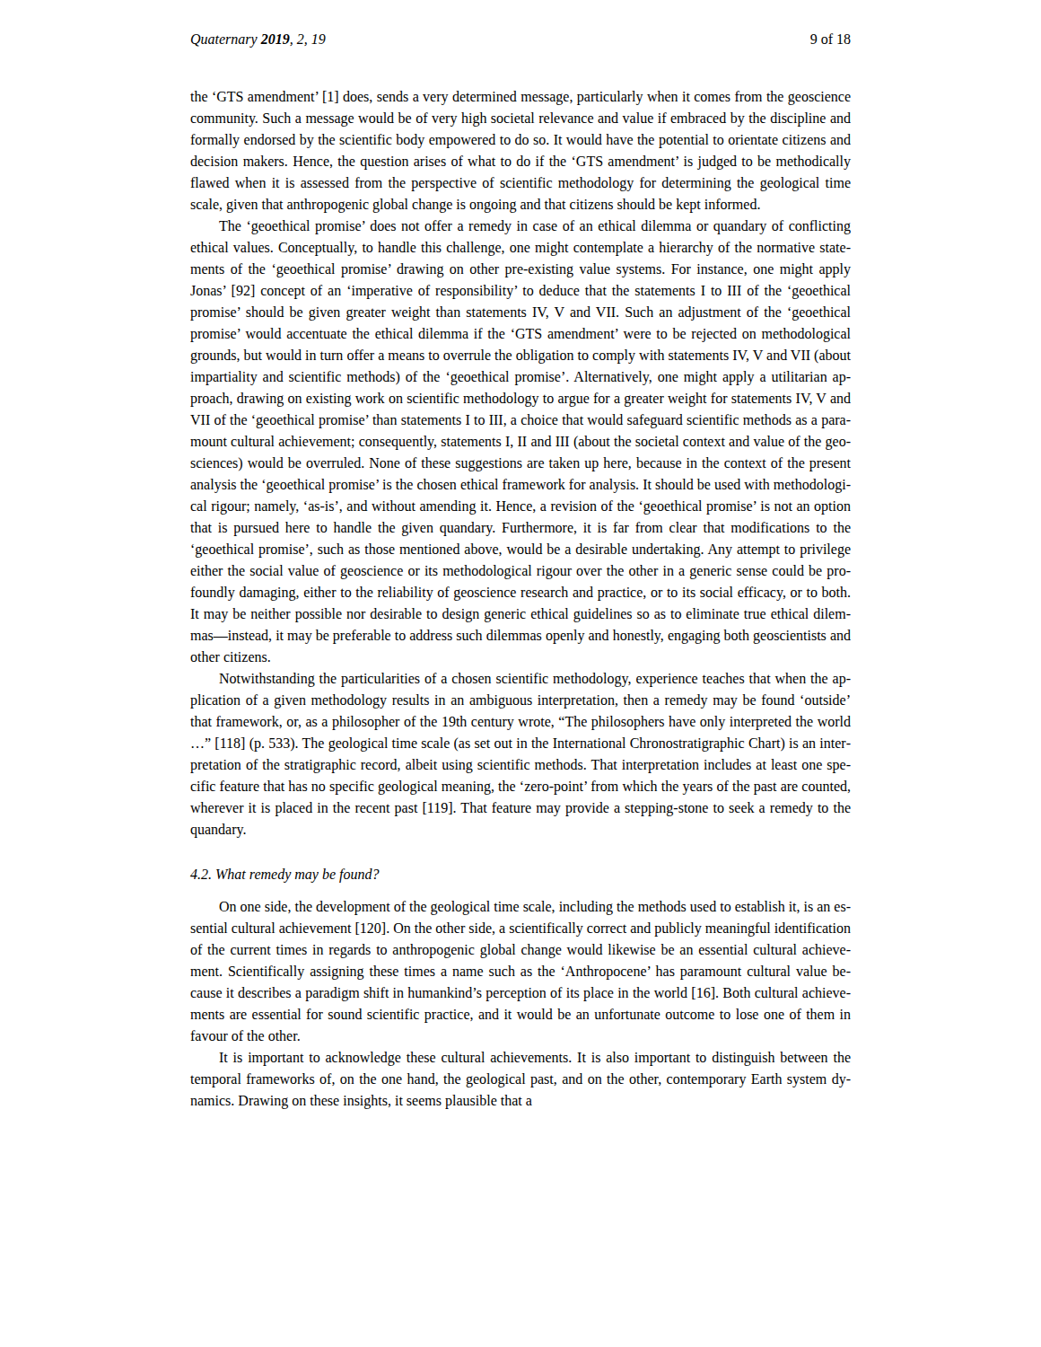Quaternary 2019, 2, 19 9 of 18
the ‘GTS amendment’ [1] does, sends a very determined message, particularly when it comes from the geoscience community. Such a message would be of very high societal relevance and value if embraced by the discipline and formally endorsed by the scientific body empowered to do so. It would have the potential to orientate citizens and decision makers. Hence, the question arises of what to do if the ‘GTS amendment’ is judged to be methodically flawed when it is assessed from the perspective of scientific methodology for determining the geological time scale, given that anthropogenic global change is ongoing and that citizens should be kept informed.
The ‘geoethical promise’ does not offer a remedy in case of an ethical dilemma or quandary of conflicting ethical values. Conceptually, to handle this challenge, one might contemplate a hierarchy of the normative statements of the ‘geoethical promise’ drawing on other pre-existing value systems. For instance, one might apply Jonas’ [92] concept of an ‘imperative of responsibility’ to deduce that the statements I to III of the ‘geoethical promise’ should be given greater weight than statements IV, V and VII. Such an adjustment of the ‘geoethical promise’ would accentuate the ethical dilemma if the ‘GTS amendment’ were to be rejected on methodological grounds, but would in turn offer a means to overrule the obligation to comply with statements IV, V and VII (about impartiality and scientific methods) of the ‘geoethical promise’. Alternatively, one might apply a utilitarian approach, drawing on existing work on scientific methodology to argue for a greater weight for statements IV, V and VII of the ‘geoethical promise’ than statements I to III, a choice that would safeguard scientific methods as a paramount cultural achievement; consequently, statements I, II and III (about the societal context and value of the geosciences) would be overruled. None of these suggestions are taken up here, because in the context of the present analysis the ‘geoethical promise’ is the chosen ethical framework for analysis. It should be used with methodological rigour; namely, ‘as-is’, and without amending it. Hence, a revision of the ‘geoethical promise’ is not an option that is pursued here to handle the given quandary. Furthermore, it is far from clear that modifications to the ‘geoethical promise’, such as those mentioned above, would be a desirable undertaking. Any attempt to privilege either the social value of geoscience or its methodological rigour over the other in a generic sense could be profoundly damaging, either to the reliability of geoscience research and practice, or to its social efficacy, or to both. It may be neither possible nor desirable to design generic ethical guidelines so as to eliminate true ethical dilemmas—instead, it may be preferable to address such dilemmas openly and honestly, engaging both geoscientists and other citizens.
Notwithstanding the particularities of a chosen scientific methodology, experience teaches that when the application of a given methodology results in an ambiguous interpretation, then a remedy may be found ‘outside’ that framework, or, as a philosopher of the 19th century wrote, “The philosophers have only interpreted the world …” [118] (p. 533). The geological time scale (as set out in the International Chronostratigraphic Chart) is an interpretation of the stratigraphic record, albeit using scientific methods. That interpretation includes at least one specific feature that has no specific geological meaning, the ‘zero-point’ from which the years of the past are counted, wherever it is placed in the recent past [119]. That feature may provide a stepping-stone to seek a remedy to the quandary.
4.2. What remedy may be found?
On one side, the development of the geological time scale, including the methods used to establish it, is an essential cultural achievement [120]. On the other side, a scientifically correct and publicly meaningful identification of the current times in regards to anthropogenic global change would likewise be an essential cultural achievement. Scientifically assigning these times a name such as the ‘Anthropocene’ has paramount cultural value because it describes a paradigm shift in humankind’s perception of its place in the world [16]. Both cultural achievements are essential for sound scientific practice, and it would be an unfortunate outcome to lose one of them in favour of the other.
It is important to acknowledge these cultural achievements. It is also important to distinguish between the temporal frameworks of, on the one hand, the geological past, and on the other, contemporary Earth system dynamics. Drawing on these insights, it seems plausible that a